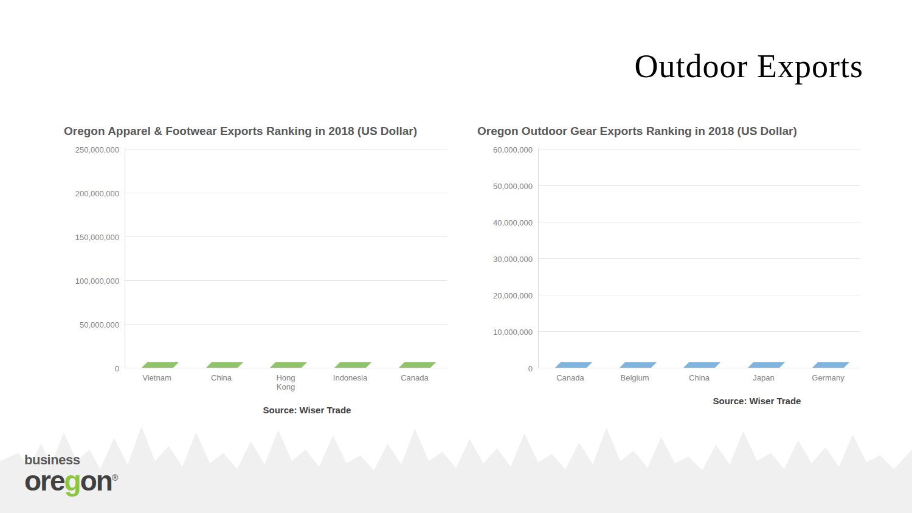Outdoor Exports
Oregon Apparel & Footwear Exports Ranking in 2018 (US Dollar)
250,000,000
200,000,000
150,000,000
100,000,000
50,000,000
0
Vietnam China Hong Kong Indonesia Canada
Source: Wiser Trade
Oregon Outdoor Gear Exports Ranking in 2018 (US Dollar)
60,000,000
50,000,000
40,000,000
30,000,000
20,000,000
10,000,000
0
Canada Belgium China Japan Germany
Source: Wiser Trade
business
oregon®